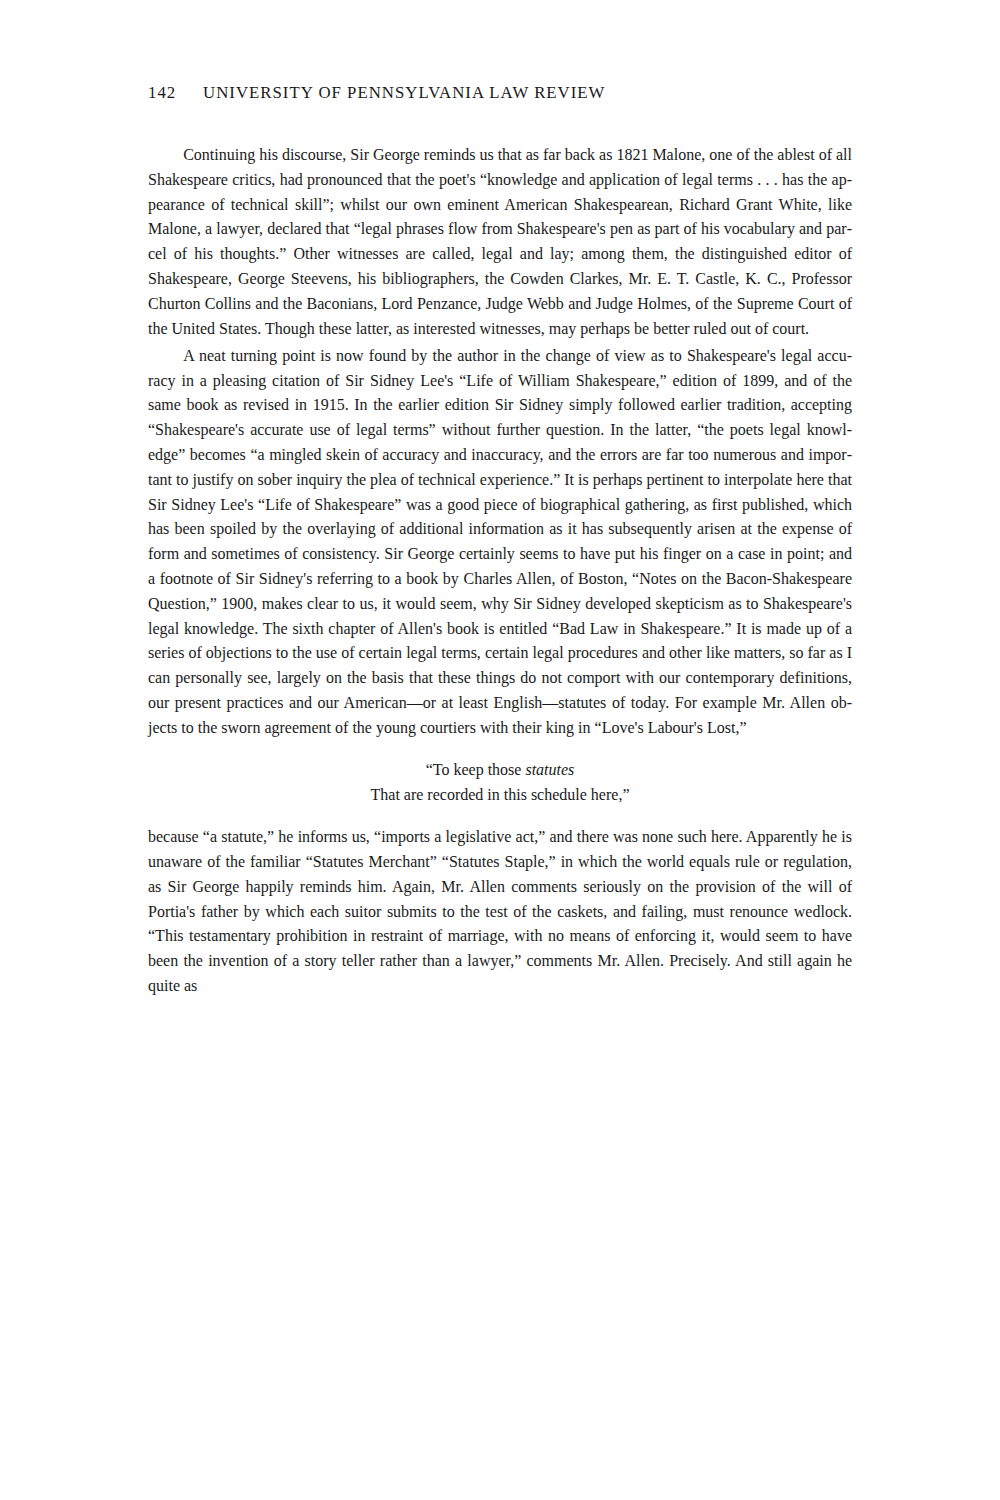142 UNIVERSITY OF PENNSYLVANIA LAW REVIEW
Continuing his discourse, Sir George reminds us that as far back as 1821 Malone, one of the ablest of all Shakespeare critics, had pronounced that the poet's “knowledge and application of legal terms . . . has the appearance of technical skill”; whilst our own eminent American Shakespearean, Richard Grant White, like Malone, a lawyer, declared that “legal phrases flow from Shakespeare's pen as part of his vocabulary and parcel of his thoughts.” Other witnesses are called, legal and lay; among them, the distinguished editor of Shakespeare, George Steevens, his bibliographers, the Cowden Clarkes, Mr. E. T. Castle, K. C., Professor Churton Collins and the Baconians, Lord Penzance, Judge Webb and Judge Holmes, of the Supreme Court of the United States. Though these latter, as interested witnesses, may perhaps be better ruled out of court.
A neat turning point is now found by the author in the change of view as to Shakespeare's legal accuracy in a pleasing citation of Sir Sidney Lee's “Life of William Shakespeare,” edition of 1899, and of the same book as revised in 1915. In the earlier edition Sir Sidney simply followed earlier tradition, accepting “Shakespeare's accurate use of legal terms” without further question. In the latter, “the poets legal knowledge” becomes “a mingled skein of accuracy and inaccuracy, and the errors are far too numerous and important to justify on sober inquiry the plea of technical experience.” It is perhaps pertinent to interpolate here that Sir Sidney Lee's “Life of Shakespeare” was a good piece of biographical gathering, as first published, which has been spoiled by the overlaying of additional information as it has subsequently arisen at the expense of form and sometimes of consistency. Sir George certainly seems to have put his finger on a case in point; and a footnote of Sir Sidney's referring to a book by Charles Allen, of Boston, “Notes on the Bacon-Shakespeare Question,” 1900, makes clear to us, it would seem, why Sir Sidney developed skepticism as to Shakespeare's legal knowledge. The sixth chapter of Allen's book is entitled “Bad Law in Shakespeare.” It is made up of a series of objections to the use of certain legal terms, certain legal procedures and other like matters, so far as I can personally see, largely on the basis that these things do not comport with our contemporary definitions, our present practices and our American—or at least English—statutes of today. For example Mr. Allen objects to the sworn agreement of the young courtiers with their king in “Love's Labour's Lost,”
“To keep those statutes That are recorded in this schedule here,”
because “a statute,” he informs us, “imports a legislative act,” and there was none such here. Apparently he is unaware of the familiar “Statutes Merchant” “Statutes Staple,” in which the world equals rule or regulation, as Sir George happily reminds him. Again, Mr. Allen comments seriously on the provision of the will of Portia's father by which each suitor submits to the test of the caskets, and failing, must renounce wedlock. “This testamentary prohibition in restraint of marriage, with no means of enforcing it, would seem to have been the invention of a story teller rather than a lawyer,” comments Mr. Allen. Precisely. And still again he quite as